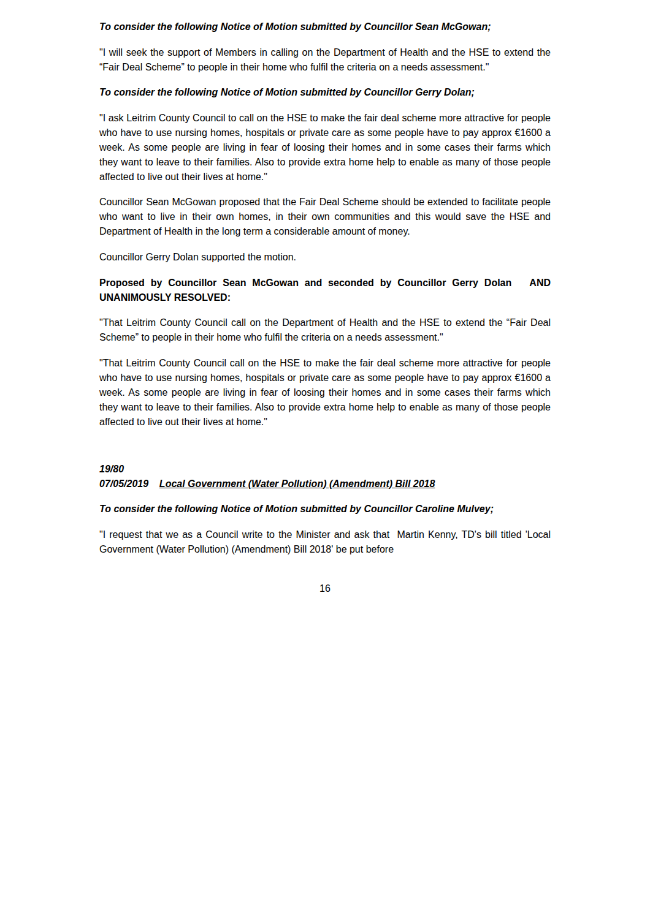To consider the following Notice of Motion submitted by Councillor Sean McGowan;
"I will seek the support of Members in calling on the Department of Health and the HSE to extend the “Fair Deal Scheme” to people in their home who fulfil the criteria on a needs assessment."
To consider the following Notice of Motion submitted by Councillor Gerry Dolan;
"I ask Leitrim County Council to call on the HSE to make the fair deal scheme more attractive for people who have to use nursing homes, hospitals or private care as some people have to pay approx €1600 a week. As some people are living in fear of loosing their homes and in some cases their farms which they want to leave to their families. Also to provide extra home help to enable as many of those people affected to live out their lives at home."
Councillor Sean McGowan proposed that the Fair Deal Scheme should be extended to facilitate people who want to live in their own homes, in their own communities and this would save the HSE and Department of Health in the long term a considerable amount of money.
Councillor Gerry Dolan supported the motion.
Proposed by Councillor Sean McGowan and seconded by Councillor Gerry Dolan AND UNANIMOUSLY RESOLVED:
"That Leitrim County Council call on the Department of Health and the HSE to extend the “Fair Deal Scheme” to people in their home who fulfil the criteria on a needs assessment."
"That Leitrim County Council call on the HSE to make the fair deal scheme more attractive for people who have to use nursing homes, hospitals or private care as some people have to pay approx €1600 a week. As some people are living in fear of loosing their homes and in some cases their farms which they want to leave to their families. Also to provide extra home help to enable as many of those people affected to live out their lives at home."
19/80
07/05/2019 Local Government (Water Pollution) (Amendment) Bill 2018
To consider the following Notice of Motion submitted by Councillor Caroline Mulvey;
"I request that we as a Council write to the Minister and ask that Martin Kenny, TD's bill titled 'Local Government (Water Pollution) (Amendment) Bill 2018' be put before
16